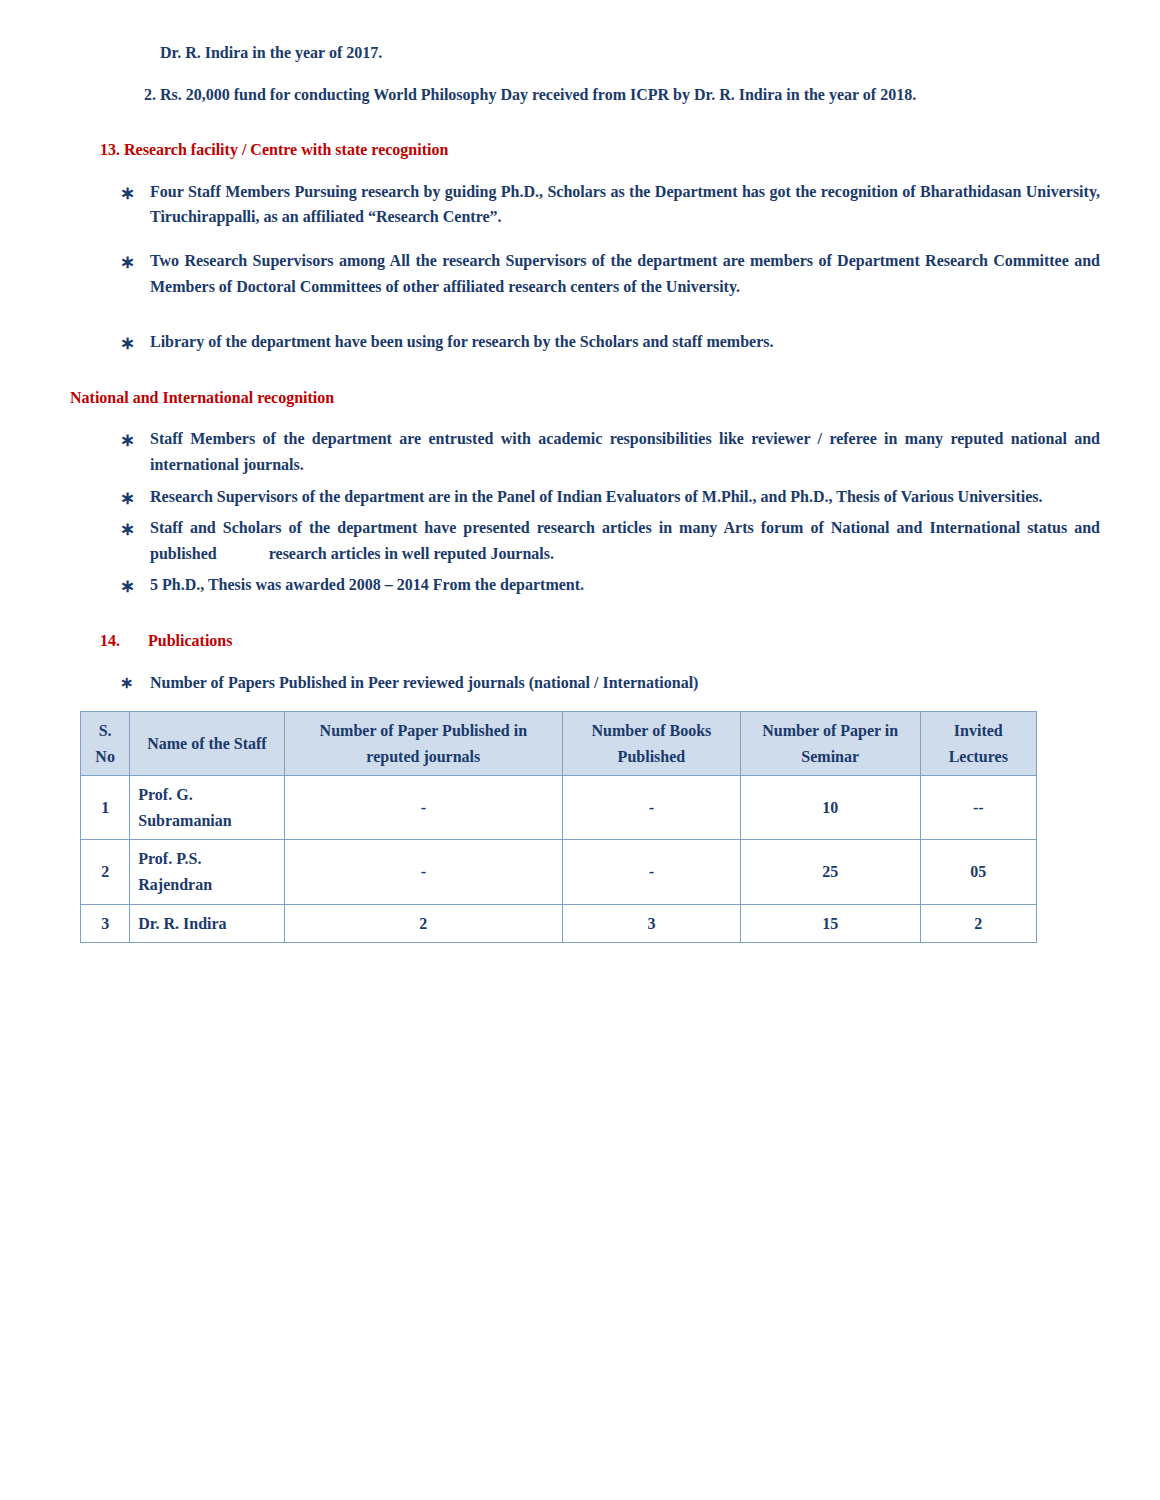Dr. R. Indira in the year of 2017.
Rs. 20,000 fund for conducting World Philosophy Day received from ICPR by Dr. R. Indira in the year of 2018.
13. Research facility / Centre with state recognition
Four Staff Members Pursuing research by guiding Ph.D., Scholars as the Department has got the recognition of Bharathidasan University, Tiruchirappalli, as an affiliated “Research Centre”.
Two Research Supervisors among All the research Supervisors of the department are members of Department Research Committee and Members of Doctoral Committees of other affiliated research centers of the University.
Library of the department have been using for research by the Scholars and staff members.
National and International recognition
Staff Members of the department are entrusted with academic responsibilities like reviewer / referee in many reputed national and international journals.
Research Supervisors of the department are in the Panel of Indian Evaluators of M.Phil., and Ph.D., Thesis of Various Universities.
Staff and Scholars of the department have presented research articles in many Arts forum of National and International status and published research articles in well reputed Journals.
5 Ph.D., Thesis was awarded 2008 – 2014 From the department.
14. Publications
Number of Papers Published in Peer reviewed journals (national / International)
| S. No | Name of the Staff | Number of Paper Published in reputed journals | Number of Books Published | Number of Paper in Seminar | Invited Lectures |
| --- | --- | --- | --- | --- | --- |
| 1 | Prof. G. Subramanian | - | - | 10 | -- |
| 2 | Prof. P.S. Rajendran | - | - | 25 | 05 |
| 3 | Dr. R. Indira | 2 | 3 | 15 | 2 |